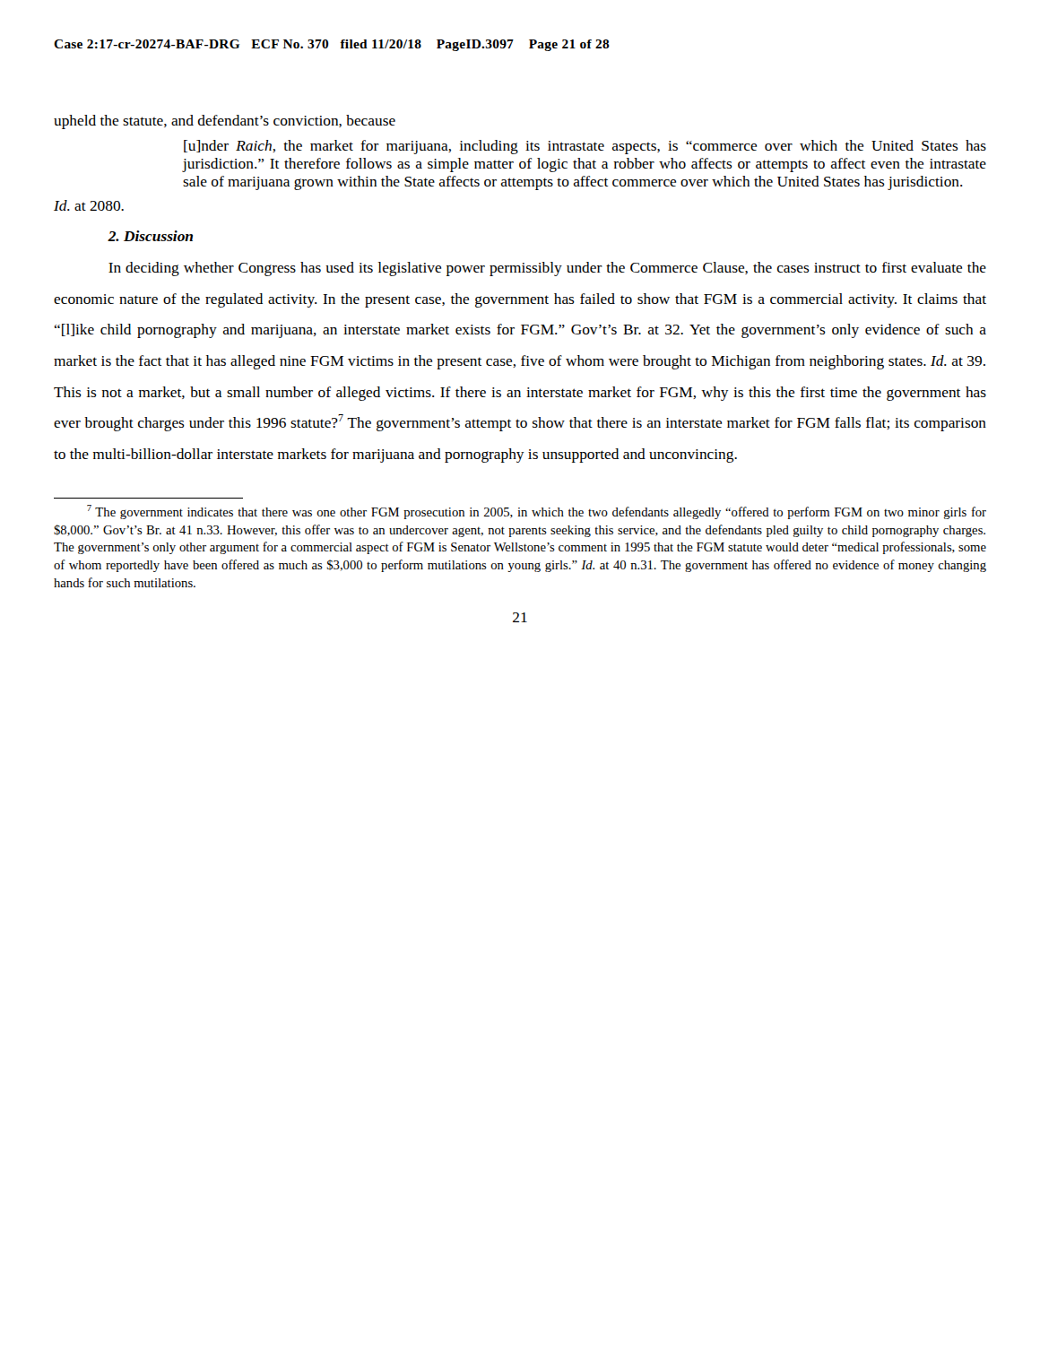Case 2:17-cr-20274-BAF-DRG ECF No. 370 filed 11/20/18 PageID.3097 Page 21 of 28
upheld the statute, and defendant’s conviction, because
[u]nder Raich, the market for marijuana, including its intrastate aspects, is “commerce over which the United States has jurisdiction.” It therefore follows as a simple matter of logic that a robber who affects or attempts to affect even the intrastate sale of marijuana grown within the State affects or attempts to affect commerce over which the United States has jurisdiction.
Id. at 2080.
2. Discussion
In deciding whether Congress has used its legislative power permissibly under the Commerce Clause, the cases instruct to first evaluate the economic nature of the regulated activity. In the present case, the government has failed to show that FGM is a commercial activity. It claims that “[l]ike child pornography and marijuana, an interstate market exists for FGM.” Gov’t’s Br. at 32. Yet the government’s only evidence of such a market is the fact that it has alleged nine FGM victims in the present case, five of whom were brought to Michigan from neighboring states. Id. at 39. This is not a market, but a small number of alleged victims. If there is an interstate market for FGM, why is this the first time the government has ever brought charges under this 1996 statute?7 The government’s attempt to show that there is an interstate market for FGM falls flat; its comparison to the multi-billion-dollar interstate markets for marijuana and pornography is unsupported and unconvincing.
7 The government indicates that there was one other FGM prosecution in 2005, in which the two defendants allegedly “offered to perform FGM on two minor girls for $8,000.” Gov’t’s Br. at 41 n.33. However, this offer was to an undercover agent, not parents seeking this service, and the defendants pled guilty to child pornography charges. The government’s only other argument for a commercial aspect of FGM is Senator Wellstone’s comment in 1995 that the FGM statute would deter “medical professionals, some of whom reportedly have been offered as much as $3,000 to perform mutilations on young girls.” Id. at 40 n.31. The government has offered no evidence of money changing hands for such mutilations.
21